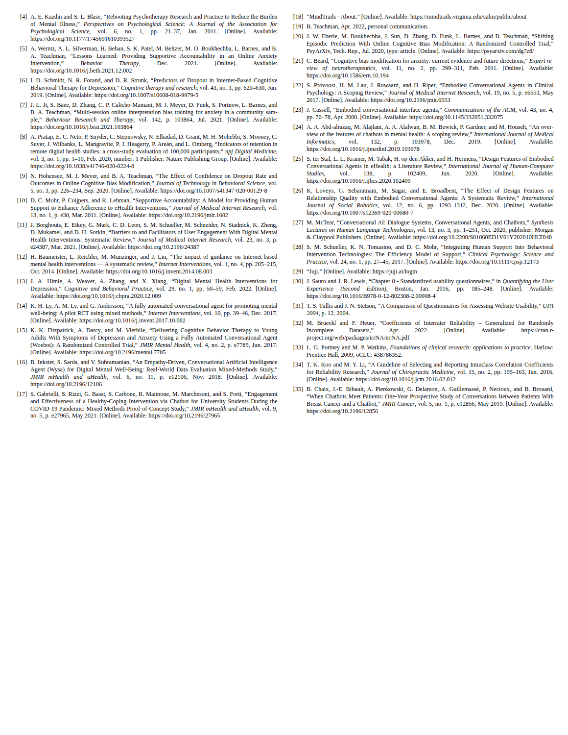[4]
A. E. Kazdin and S. L. Blase, “Rebooting Psychotherapy Research and Practice to Reduce the Burden of Mental Illness,” Perspectives on Psychological Science: A Journal of the Association for Psychological Science, vol. 6, no. 1, pp. 21–37, Jan. 2011. [Online]. Available: https://doi.org/10.1177/1745691610393527
[5]
A. Werntz, A. L. Silverman, H. Behan, S. K. Patel, M. Beltzer, M. O. Boukhechba, L. Barnes, and B. A. Teachman, “Lessons Learned: Providing Supportive Accountability in an Online Anxiety Intervention,” Behavior Therapy, Dec. 2021. [Online]. Available: https://doi.org/10.1016/j.beth.2021.12.002
[6]
I. D. Schmidt, N. R. Forand, and D. R. Strunk, “Predictors of Dropout in Internet-Based Cognitive Behavioral Therapy for Depression,” Cognitive therapy and research, vol. 43, no. 3, pp. 620–630, Jun. 2019. [Online]. Available: https://doi.org/10.1007/s10608-018-9979-5
[7]
J. L. Ji, S. Baee, D. Zhang, C. P. Calicho-Mamani, M. J. Meyer, D. Funk, S. Portnow, L. Barnes, and B. A. Teachman, “Multi-session online interpretation bias training for anxiety in a community sample,” Behaviour Research and Therapy, vol. 142, p. 103864, Jul. 2021. [Online]. Available: https://doi.org/10.1016/j.brat.2021.103864
[8]
A. Pratap, E. C. Neto, P. Snyder, C. Stepnowsky, N. Elhadad, D. Grant, M. H. Mohebbi, S. Mooney, C. Suver, J. Wilbanks, L. Mangravite, P. J. Heagerty, P. Areán, and L. Omberg, “Indicators of retention in remote digital health studies: a cross-study evaluation of 100,000 participants,” npj Digital Medicine, vol. 3, no. 1, pp. 1–10, Feb. 2020, number: 1 Publisher: Nature Publishing Group. [Online]. Available: https://doi.org/10.1038/s41746-020-0224-8
[9]
N. Hohensee, M. J. Meyer, and B. A. Teachman, “The Effect of Confidence on Dropout Rate and Outcomes in Online Cognitive Bias Modification,” Journal of Technology in Behavioral Science, vol. 5, no. 3, pp. 226–234, Sep. 2020. [Online]. Available: https://doi.org/10.1007/s41347-020-00129-8
[10]
D. C. Mohr, P. Cuijpers, and K. Lehman, “Supportive Accountability: A Model for Providing Human Support to Enhance Adherence to eHealth Interventions,” Journal of Medical Internet Research, vol. 13, no. 1, p. e30, Mar. 2011. [Online]. Available: https://doi.org/10.2196/jmir.1602
[11]
J. Borghouts, E. Eikey, G. Mark, C. D. Leon, S. M. Schueller, M. Schneider, N. Stadnick, K. Zheng, D. Mukamel, and D. H. Sorkin, “Barriers to and Facilitators of User Engagement With Digital Mental Health Interventions: Systematic Review,” Journal of Medical Internet Research, vol. 23, no. 3, p. e24387, Mar. 2021. [Online]. Available: https://doi.org/10.2196/24387
[12]
H. Baumeister, L. Reichler, M. Munzinger, and J. Lin, “The impact of guidance on Internet-based mental health interventions — A systematic review,” Internet Interventions, vol. 1, no. 4, pp. 205–215, Oct. 2014. [Online]. Available: https://doi.org/10.1016/j.invent.2014.08.003
[13]
J. A. Himle, A. Weaver, A. Zhang, and X. Xiang, “Digital Mental Health Interventions for Depression,” Cognitive and Behavioral Practice, vol. 29, no. 1, pp. 50–59, Feb. 2022. [Online]. Available: https://doi.org/10.1016/j.cbpra.2020.12.009
[14]
K. H. Ly, A.-M. Ly, and G. Andersson, “A fully automated conversational agent for promoting mental well-being: A pilot RCT using mixed methods,” Internet Interventions, vol. 10, pp. 39–46, Dec. 2017. [Online]. Available: https://doi.org/10.1016/j.invent.2017.10.002
[15]
K. K. Fitzpatrick, A. Darcy, and M. Vierhile, “Delivering Cognitive Behavior Therapy to Young Adults With Symptoms of Depression and Anxiety Using a Fully Automated Conversational Agent (Woebot): A Randomized Controlled Trial,” JMIR Mental Health, vol. 4, no. 2, p. e7785, Jun. 2017. [Online]. Available: https://doi.org/10.2196/mental.7785
[16]
B. Inkster, S. Sarda, and V. Subramanian, “An Empathy-Driven, Conversational Artificial Intelligence Agent (Wysa) for Digital Mental Well-Being: Real-World Data Evaluation Mixed-Methods Study,” JMIR mHealth and uHealth, vol. 6, no. 11, p. e12106, Nov. 2018. [Online]. Available: https://doi.org/10.2196/12106
[17]
S. Gabrielli, S. Rizzi, G. Bassi, S. Carbone, R. Maimone, M. Marchesoni, and S. Forti, “Engagement and Effectiveness of a Healthy-Coping Intervention via Chatbot for University Students During the COVID-19 Pandemic: Mixed Methods Proof-of-Concept Study,” JMIR mHealth and uHealth, vol. 9, no. 5, p. e27965, May 2021. [Online]. Available: https://doi.org/10.2196/27965
[18]
“MindTrails - About.” [Online]. Available: https://mindtrails.virginia.edu/calm/public/about
[19]
B. Teachman, Apr. 2022, personal communication.
[20]
J. W. Eberle, M. Boukhechba, J. Sun, D. Zhang, D. Funk, L. Barnes, and B. Teachman, “Shifting Episodic Prediction With Online Cognitive Bias Modification: A Randomized Controlled Trial,” PsyArXiv, Tech. Rep., Jul. 2020, type: article. [Online]. Available: https://psyarxiv.com/dg7z8/
[21]
C. Beard, “Cognitive bias modification for anxiety: current evidence and future directions,” Expert review of neurotherapeutics, vol. 11, no. 2, pp. 299–311, Feb. 2011. [Online]. Available: https://doi.org/10.1586/ern.10.194
[22]
S. Provoost, H. M. Lau, J. Ruwaard, and H. Riper, “Embodied Conversational Agents in Clinical Psychology: A Scoping Review,” Journal of Medical Internet Research, vol. 19, no. 5, p. e6553, May 2017. [Online]. Available: https://doi.org/10.2196/jmir.6553
[23]
J. Cassell, “Embodied conversational interface agents,” Communications of the ACM, vol. 43, no. 4, pp. 70–78, Apr. 2000. [Online]. Available: https://doi.org/10.1145/332051.332075
[24]
A. A. Abd-alrazaq, M. Alajlani, A. A. Alalwan, B. M. Bewick, P. Gardner, and M. Househ, “An overview of the features of chatbots in mental health: A scoping review,” International Journal of Medical Informatics, vol. 132, p. 103978, Dec. 2019. [Online]. Available: https://doi.org/10.1016/j.ijmedinf.2019.103978
[25]
S. ter Stal, L. L. Kramer, M. Tabak, H. op den Akker, and H. Hermens, “Design Features of Embodied Conversational Agents in eHealth: a Literature Review,” International Journal of Human-Computer Studies, vol. 138, p. 102409, Jun. 2020. [Online]. Available: https://doi.org/10.1016/j.ijhcs.2020.102409
[26]
K. Loveys, G. Sebaratnam, M. Sagar, and E. Broadbent, “The Effect of Design Features on Relationship Quality with Embodied Conversational Agents: A Systematic Review,” International Journal of Social Robotics, vol. 12, no. 6, pp. 1293–1312, Dec. 2020. [Online]. Available: https://doi.org/10.1007/s12369-020-00680-7
[27]
M. McTear, “Conversational AI: Dialogue Systems, Conversational Agents, and Chatbots,” Synthesis Lectures on Human Language Technologies, vol. 13, no. 3, pp. 1–251, Oct. 2020, publisher: Morgan & Claypool Publishers. [Online]. Available: https://doi.org/10.2200/S01060ED1V01Y202010HLT048
[28]
S. M. Schueller, K. N. Tomasino, and D. C. Mohr, “Integrating Human Support Into Behavioral Intervention Technologies: The Efficiency Model of Support,” Clinical Psychology: Science and Practice, vol. 24, no. 1, pp. 27–45, 2017. [Online]. Available: https://doi.org/10.1111/cpsp.12173
[29]
“Juji.” [Online]. Available: https://juji.ai/login
[30]
J. Sauro and J. R. Lewis, “Chapter 8 - Standardized usability questionnaires,” in Quantifying the User Experience (Second Edition), Boston, Jan. 2016, pp. 185–248. [Online]. Available: https://doi.org/10.1016/B978-0-12-802308-2.00008-4
[31]
T. S. Tullis and J. N. Stetson, “A Comparison of Questionnaires for Assessing Website Usability,” UPA 2004, p. 12, 2004.
[32]
M. Brueckl and F. Heuer, “Coefficients of Interrater Reliability – Generalized for Randomly Incomplete Datasets,” Apr. 2022. [Online]. Available: https://cran.r-project.org/web/packages/irrNA/irrNA.pdf
[33]
L. G. Portney and M. P. Watkins, Foundations of clinical research: applications to practice. Harlow: Prentice Hall, 2009, oCLC: 438786352.
[34]
T. K. Koo and M. Y. Li, “A Guideline of Selecting and Reporting Intraclass Correlation Coefficients for Reliability Research,” Journal of Chiropractic Medicine, vol. 15, no. 2, pp. 155–163, Jun. 2016. [Online]. Available: https://doi.org/10.1016/j.jcm.2016.02.012
[35]
B. Chaix, J.-E. Bibault, A. Pienkowski, G. Delamon, A. Guillemassé, P. Nectoux, and B. Brouard, “When Chatbots Meet Patients: One-Year Prospective Study of Conversations Between Patients With Breast Cancer and a Chatbot,” JMIR Cancer, vol. 5, no. 1, p. e12856, May 2019. [Online]. Available: https://doi.org/10.2196/12856